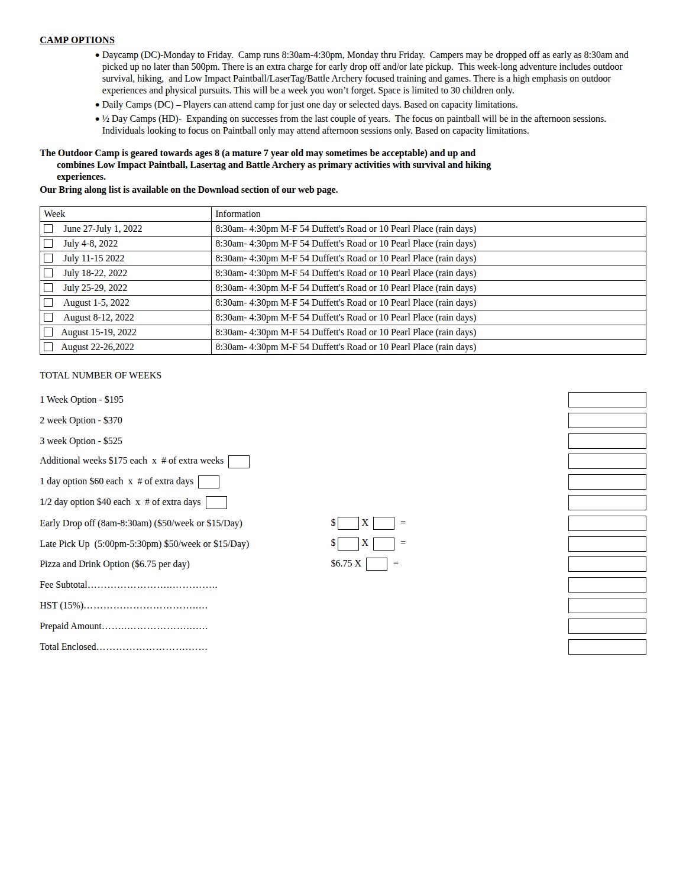CAMP OPTIONS
Daycamp (DC)-Monday to Friday. Camp runs 8:30am-4:30pm, Monday thru Friday. Campers may be dropped off as early as 8:30am and picked up no later than 500pm. There is an extra charge for early drop off and/or late pickup. This week-long adventure includes outdoor survival, hiking, and Low Impact Paintball/LaserTag/Battle Archery focused training and games. There is a high emphasis on outdoor experiences and physical pursuits. This will be a week you won’t forget. Space is limited to 30 children only.
Daily Camps (DC) – Players can attend camp for just one day or selected days. Based on capacity limitations.
½ Day Camps (HD)- Expanding on successes from the last couple of years. The focus on paintball will be in the afternoon sessions. Individuals looking to focus on Paintball only may attend afternoon sessions only. Based on capacity limitations.
The Outdoor Camp is geared towards ages 8 (a mature 7 year old may sometimes be acceptable) and up and combines Low Impact Paintball, Lasertag and Battle Archery as primary activities with survival and hiking experiences.
Our Bring along list is available on the Download section of our web page.
| Week | Information |
| --- | --- |
| June 27-July 1, 2022 | 8:30am- 4:30pm M-F 54 Duffett's Road or 10 Pearl Place (rain days) |
| July 4-8, 2022 | 8:30am- 4:30pm M-F 54 Duffett's Road or 10 Pearl Place (rain days) |
| July 11-15 2022 | 8:30am- 4:30pm M-F 54 Duffett's Road or 10 Pearl Place (rain days) |
| July 18-22, 2022 | 8:30am- 4:30pm M-F 54 Duffett's Road or 10 Pearl Place (rain days) |
| July 25-29, 2022 | 8:30am- 4:30pm M-F 54 Duffett's Road or 10 Pearl Place (rain days) |
| August 1-5, 2022 | 8:30am- 4:30pm M-F 54 Duffett's Road or 10 Pearl Place (rain days) |
| August 8-12, 2022 | 8:30am- 4:30pm M-F 54 Duffett's Road or 10 Pearl Place (rain days) |
| August 15-19, 2022 | 8:30am- 4:30pm M-F 54 Duffett's Road or 10 Pearl Place (rain days) |
| August 22-26,2022 | 8:30am- 4:30pm M-F 54 Duffett's Road or 10 Pearl Place (rain days) |
TOTAL NUMBER OF WEEKS
| 1 Week Option - $195 | | |
| 2 week Option - $370 | | |
| 3 week Option - $525 | | |
| Additional weeks $175 each x # of extra weeks | | |
| 1 day option $60 each x # of extra days | | |
| 1/2 day option $40 each x # of extra days | | |
| Early Drop off (8am-8:30am) ($50/week or $15/Day) | $ X = | |
| Late Pick Up (5:00pm-5:30pm) $50/week or $15/Day) | $ X = | |
| Pizza and Drink Option ($6.75 per day) | $6.75 X = | |
| Fee Subtotal ……………………..………….. | | |
| HST (15%) ……………………………..… | | |
| Prepaid Amount ……..………………..….. | | |
| Total Enclosed ……………………….…… | | |